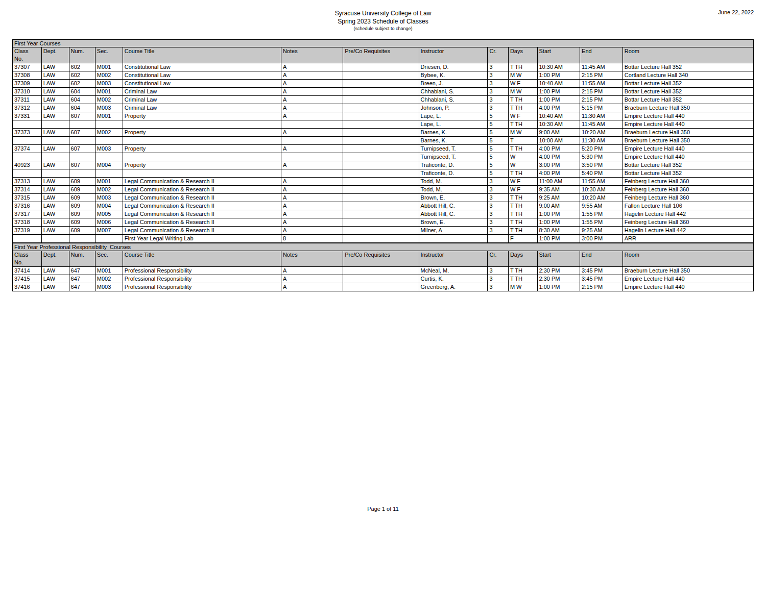June 22, 2022
Syracuse University College of Law
Spring 2023 Schedule of Classes
(schedule subject to change)
First Year Courses
| Class No. | Dept. | Num. | Sec. | Course Title | Notes | Pre/Co Requisites | Instructor | Cr. | Days | Start | End | Room |
| --- | --- | --- | --- | --- | --- | --- | --- | --- | --- | --- | --- | --- |
| 37307 | LAW | 602 | M001 | Constitutional Law | A | | Driesen, D. | 3 | T TH | 10:30 AM | 11:45 AM | Bottar Lecture Hall 352 |
| 37308 | LAW | 602 | M002 | Constitutional Law | A | | Bybee, K. | 3 | M W | 1:00 PM | 2:15 PM | Cortland Lecture Hall 340 |
| 37309 | LAW | 602 | M003 | Constitutional Law | A | | Breen, J. | 3 | W F | 10:40 AM | 11:55 AM | Bottar Lecture Hall 352 |
| 37310 | LAW | 604 | M001 | Criminal Law | A | | Chhablani, S. | 3 | M W | 1:00 PM | 2:15 PM | Bottar Lecture Hall 352 |
| 37311 | LAW | 604 | M002 | Criminal Law | A | | Chhablani, S. | 3 | T TH | 1:00 PM | 2:15 PM | Bottar Lecture Hall 352 |
| 37312 | LAW | 604 | M003 | Criminal Law | A | | Johnson, P. | 3 | T TH | 4:00 PM | 5:15 PM | Braeburn Lecture Hall 350 |
| 37331 | LAW | 607 | M001 | Property | A | | Lape, L. | 5 | W F | 10:40 AM | 11:30 AM | Empire Lecture Hall 440 |
| | | | | | | | Lape, L. | 5 | T TH | 10:30 AM | 11:45 AM | Empire Lecture Hall 440 |
| 37373 | LAW | 607 | M002 | Property | A | | Barnes, K. | 5 | M W | 9:00 AM | 10:20 AM | Braeburn Lecture Hall 350 |
| | | | | | | | Barnes, K. | 5 | T | 10:00 AM | 11:30 AM | Braeburn Lecture Hall 350 |
| 37374 | LAW | 607 | M003 | Property | A | | Turnipseed, T. | 5 | T TH | 4:00 PM | 5:20 PM | Empire Lecture Hall 440 |
| | | | | | | | Turnipseed, T. | 5 | W | 4:00 PM | 5:30 PM | Empire Lecture Hall 440 |
| 40923 | LAW | 607 | M004 | Property | A | | Traficonte, D. | 5 | W | 3:00 PM | 3:50 PM | Bottar Lecture Hall 352 |
| | | | | | | | Traficonte, D. | 5 | T TH | 4:00 PM | 5:40 PM | Bottar Lecture Hall 352 |
| 37313 | LAW | 609 | M001 | Legal Communication & Research II | A | | Todd, M. | 3 | W F | 11:00 AM | 11:55 AM | Feinberg Lecture Hall 360 |
| 37314 | LAW | 609 | M002 | Legal Communication & Research II | A | | Todd, M. | 3 | W F | 9:35 AM | 10:30 AM | Feinberg Lecture Hall 360 |
| 37315 | LAW | 609 | M003 | Legal Communication & Research II | A | | Brown, E. | 3 | T TH | 9:25 AM | 10:20 AM | Feinberg Lecture Hall 360 |
| 37316 | LAW | 609 | M004 | Legal Communication & Research II | A | | Abbott Hill, C. | 3 | T TH | 9:00 AM | 9:55 AM | Fallon Lecture Hall 106 |
| 37317 | LAW | 609 | M005 | Legal Communication & Research II | A | | Abbott Hill, C. | 3 | T TH | 1:00 PM | 1:55 PM | Hagelin Lecture Hall 442 |
| 37318 | LAW | 609 | M006 | Legal Communication & Research II | A | | Brown, E. | 3 | T TH | 1:00 PM | 1:55 PM | Feinberg Lecture Hall 360 |
| 37319 | LAW | 609 | M007 | Legal Communication & Research II | A | | Milner, A | 3 | T TH | 8:30 AM | 9:25 AM | Hagelin Lecture Hall 442 |
| | | | | First Year Legal Writing Lab | 8 | | | | F | 1:00 PM | 3:00 PM | ARR |
First Year Professional Responsibility Courses
| Class No. | Dept. | Num. | Sec. | Course Title | Notes | Pre/Co Requisites | Instructor | Cr. | Days | Start | End | Room |
| --- | --- | --- | --- | --- | --- | --- | --- | --- | --- | --- | --- | --- |
| 37414 | LAW | 647 | M001 | Professional Responsibility | A | | McNeal, M. | 3 | T TH | 2:30 PM | 3:45 PM | Braeburn Lecture Hall 350 |
| 37415 | LAW | 647 | M002 | Professional Responsibility | A | | Curtis, K. | 3 | T TH | 2:30 PM | 3:45 PM | Empire Lecture Hall 440 |
| 37416 | LAW | 647 | M003 | Professional Responsibility | A | | Greenberg, A. | 3 | M W | 1:00 PM | 2:15 PM | Empire Lecture Hall 440 |
Page 1 of 11